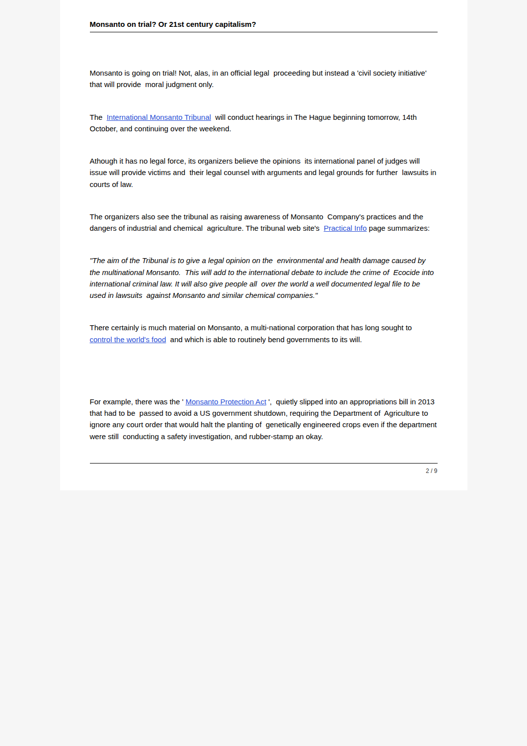Monsanto on trial? Or 21st century capitalism?
Monsanto is going on trial! Not, alas, in an official legal proceeding but instead a 'civil society initiative' that will provide moral judgment only.
The International Monsanto Tribunal will conduct hearings in The Hague beginning tomorrow, 14th October, and continuing over the weekend.
Athough it has no legal force, its organizers believe the opinions its international panel of judges will issue will provide victims and their legal counsel with arguments and legal grounds for further lawsuits in courts of law.
The organizers also see the tribunal as raising awareness of Monsanto Company's practices and the dangers of industrial and chemical agriculture. The tribunal web site's Practical Info page summarizes:
"The aim of the Tribunal is to give a legal opinion on the environmental and health damage caused by the multinational Monsanto. This will add to the international debate to include the crime of Ecocide into international criminal law. It will also give people all over the world a well documented legal file to be used in lawsuits against Monsanto and similar chemical companies."
There certainly is much material on Monsanto, a multi-national corporation that has long sought to control the world's food and which is able to routinely bend governments to its will.
For example, there was the ' Monsanto Protection Act ', quietly slipped into an appropriations bill in 2013 that had to be passed to avoid a US government shutdown, requiring the Department of Agriculture to ignore any court order that would halt the planting of genetically engineered crops even if the department were still conducting a safety investigation, and rubber-stamp an okay.
2 / 9